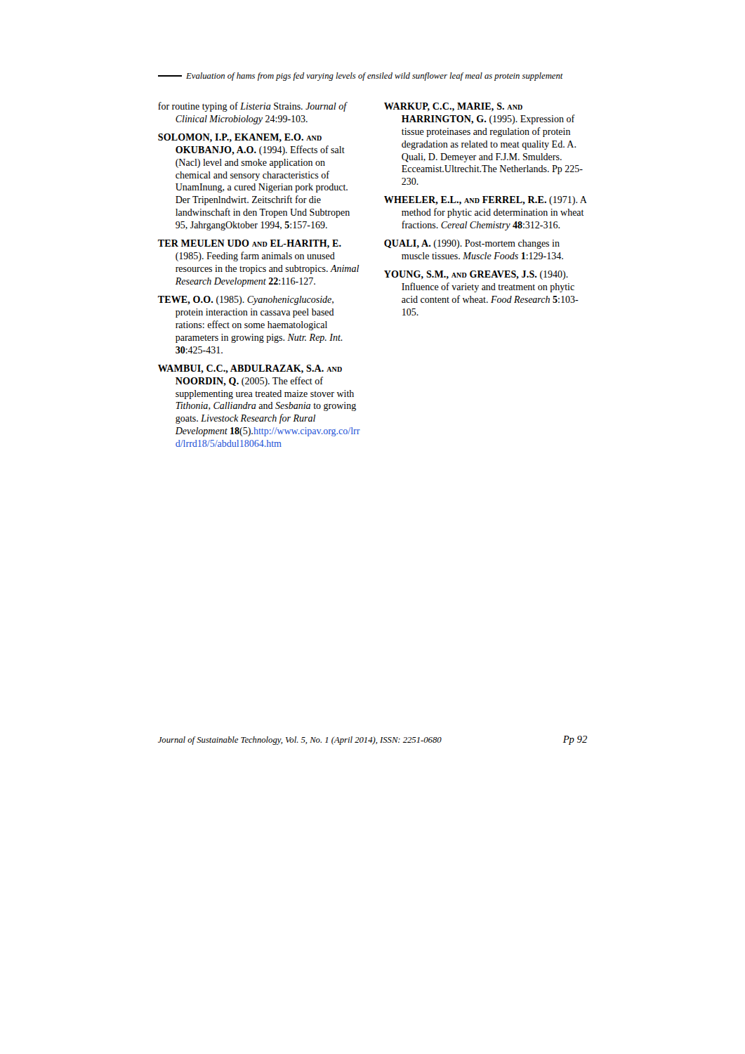Evaluation of hams from pigs fed varying levels of ensiled wild sunflower leaf meal as protein supplement
for routine typing of Listeria Strains. Journal of Clinical Microbiology 24:99-103.
SOLOMON, I.P., EKANEM, E.O. and OKUBANJO, A.O. (1994). Effects of salt (Nacl) level and smoke application on chemical and sensory characteristics of UnamInung, a cured Nigerian pork product. Der Tripenlndwirt. Zeitschrift for die landwinschaft in den Tropen Und Subtropen 95, JahrgangOktober 1994, 5:157-169.
TER MEULEN UDO and EL-HARITH, E. (1985). Feeding farm animals on unused resources in the tropics and subtropics. Animal Research Development 22:116-127.
TEWE, O.O. (1985). Cyanohenicglucoside, protein interaction in cassava peel based rations: effect on some haematological parameters in growing pigs. Nutr. Rep. Int. 30:425-431.
WAMBUI, C.C., ABDULRAZAK, S.A. and NOORDIN, Q. (2005). The effect of supplementing urea treated maize stover with Tithonia, Calliandra and Sesbania to growing goats. Livestock Research for Rural Development 18(5).http://www.cipav.org.co/lrrd/lrrd18/5/abdul18064.htm
WARKUP, C.C., MARIE, S. and HARRINGTON, G. (1995). Expression of tissue proteinases and regulation of protein degradation as related to meat quality Ed. A. Quali, D. Demeyer and F.J.M. Smulders. Ecceamist.Ultrechit.The Netherlands. Pp 225-230.
WHEELER, E.L., and FERREL, R.E. (1971). A method for phytic acid determination in wheat fractions. Cereal Chemistry 48:312-316.
QUALI, A. (1990). Post-mortem changes in muscle tissues. Muscle Foods 1:129-134.
YOUNG, S.M., and GREAVES, J.S. (1940). Influence of variety and treatment on phytic acid content of wheat. Food Research 5:103-105.
Journal of Sustainable Technology, Vol. 5, No. 1 (April 2014), ISSN: 2251-0680 Pp 92